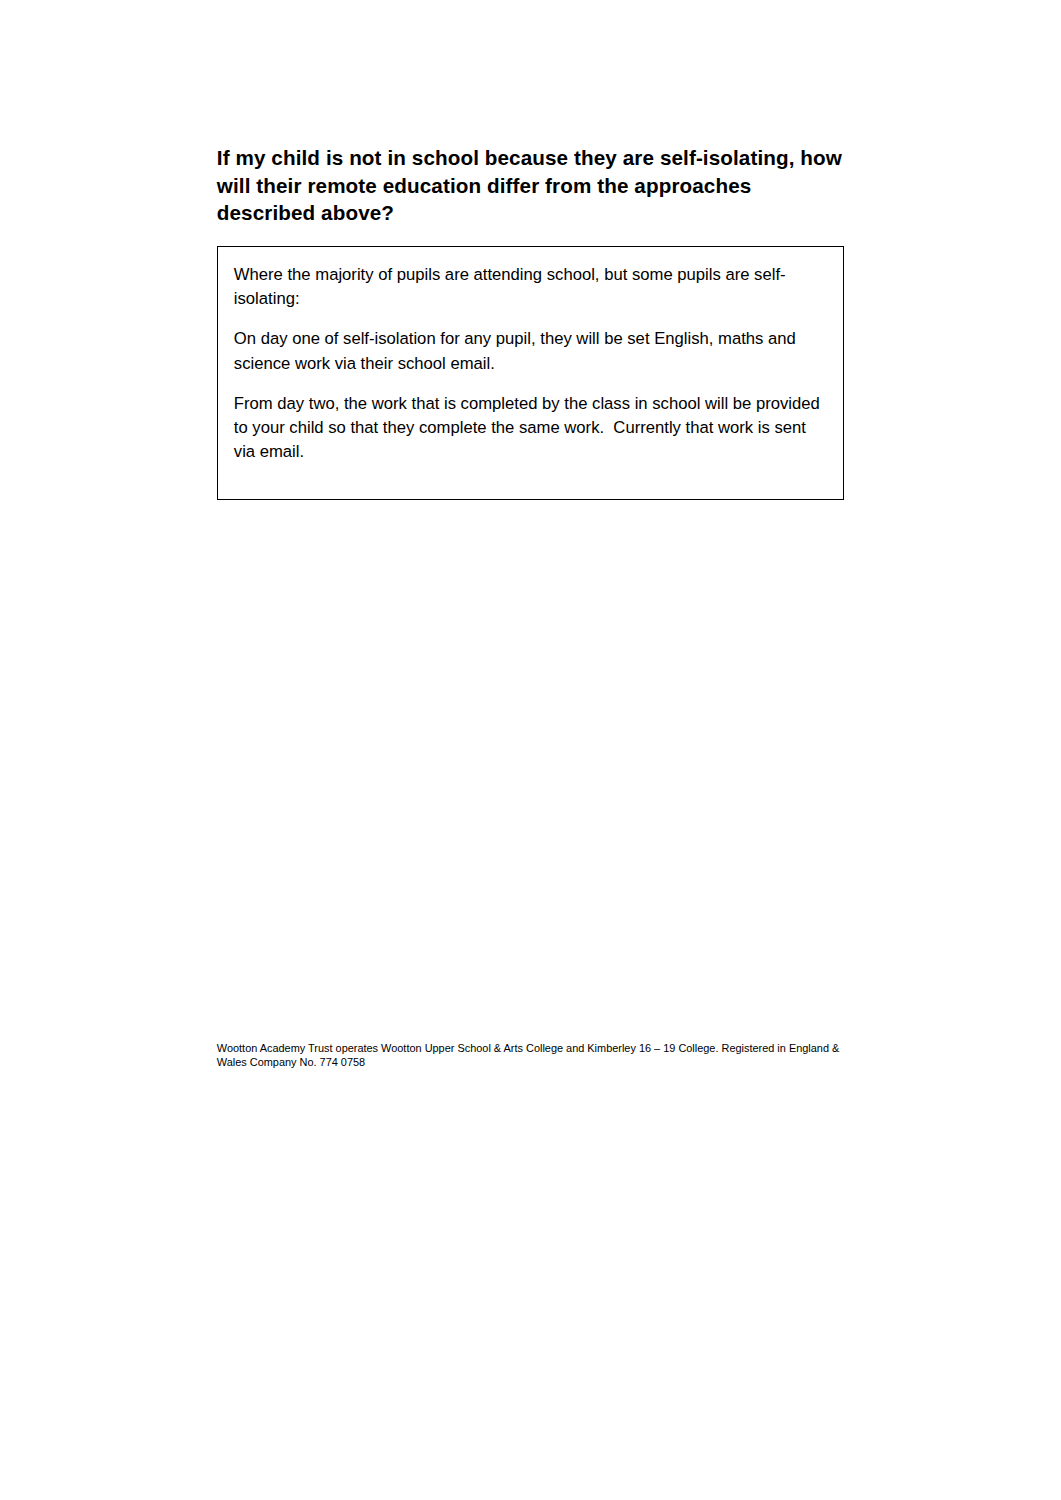If my child is not in school because they are self-isolating, how will their remote education differ from the approaches described above?
Where the majority of pupils are attending school, but some pupils are self-isolating:
On day one of self-isolation for any pupil, they will be set English, maths and science work via their school email.
From day two, the work that is completed by the class in school will be provided to your child so that they complete the same work. Currently that work is sent via email.
Wootton Academy Trust operates Wootton Upper School & Arts College and Kimberley 16 – 19 College. Registered in England & Wales Company No. 774 0758